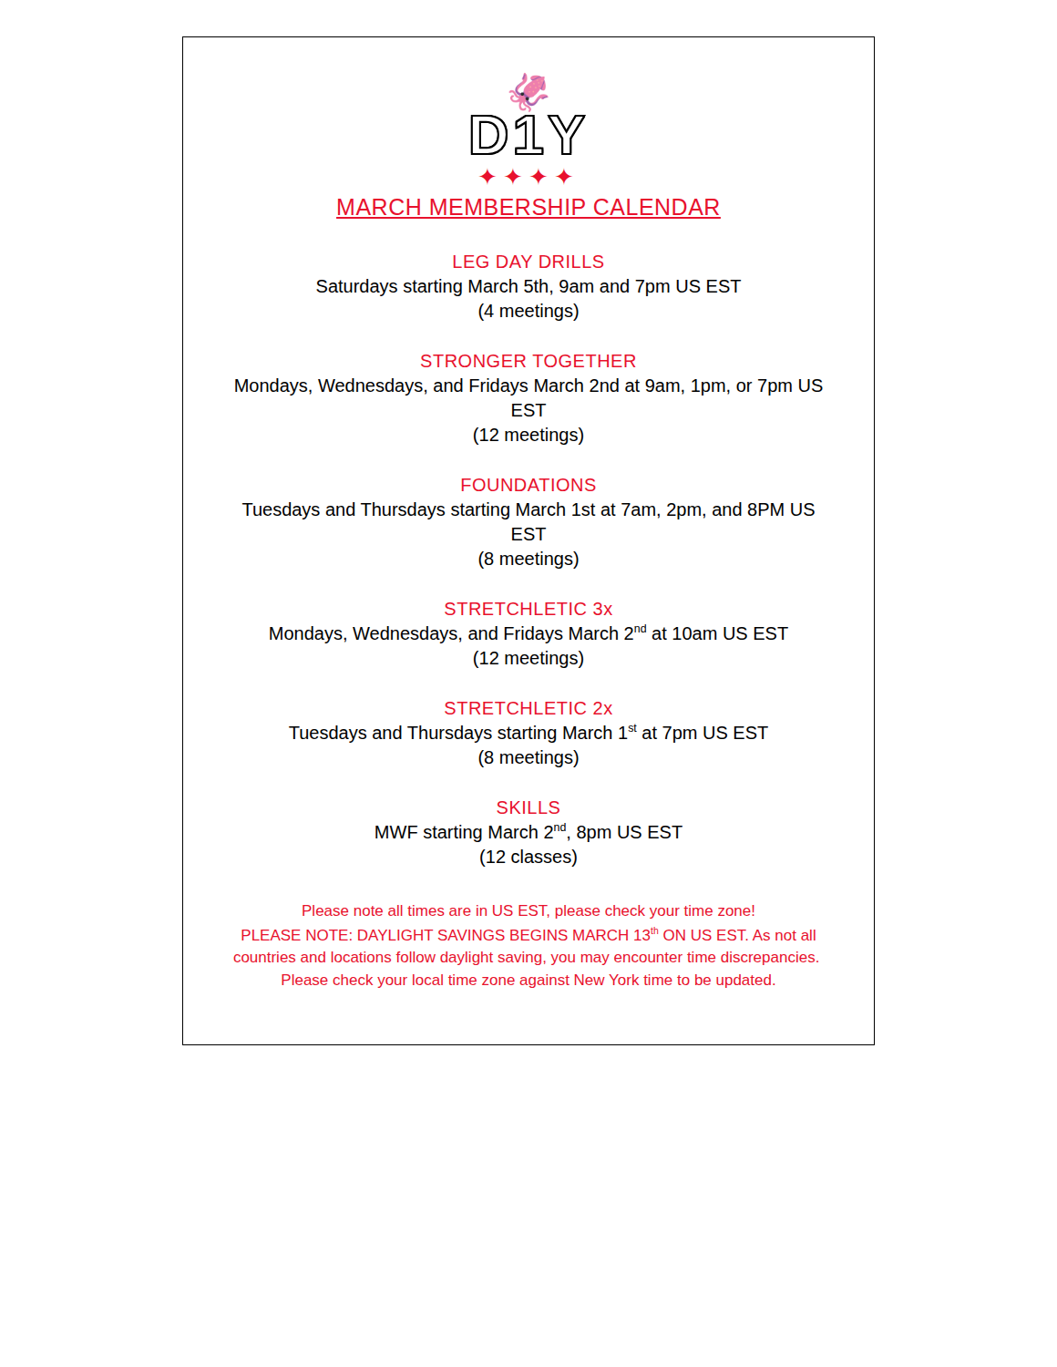🦑
D1Y
✦✦✦✦
MARCH MEMBERSHIP CALENDAR
LEG DAY DRILLS
Saturdays starting March 5th, 9am and 7pm US EST
(4 meetings)
STRONGER TOGETHER
Mondays, Wednesdays, and Fridays March 2nd at 9am, 1pm, or 7pm US EST
(12 meetings)
FOUNDATIONS
Tuesdays and Thursdays starting March 1st at 7am, 2pm, and 8PM US EST
(8 meetings)
STRETCHLETIC 3x
Mondays, Wednesdays, and Fridays March 2nd at 10am US EST
(12 meetings)
STRETCHLETIC 2x
Tuesdays and Thursdays starting March 1st at 7pm US EST
(8 meetings)
SKILLS
MWF starting March 2nd, 8pm US EST
(12 classes)
Please note all times are in US EST, please check your time zone!
PLEASE NOTE: DAYLIGHT SAVINGS BEGINS MARCH 13th ON US EST. As not all countries and locations follow daylight saving, you may encounter time discrepancies. Please check your local time zone against New York time to be updated.